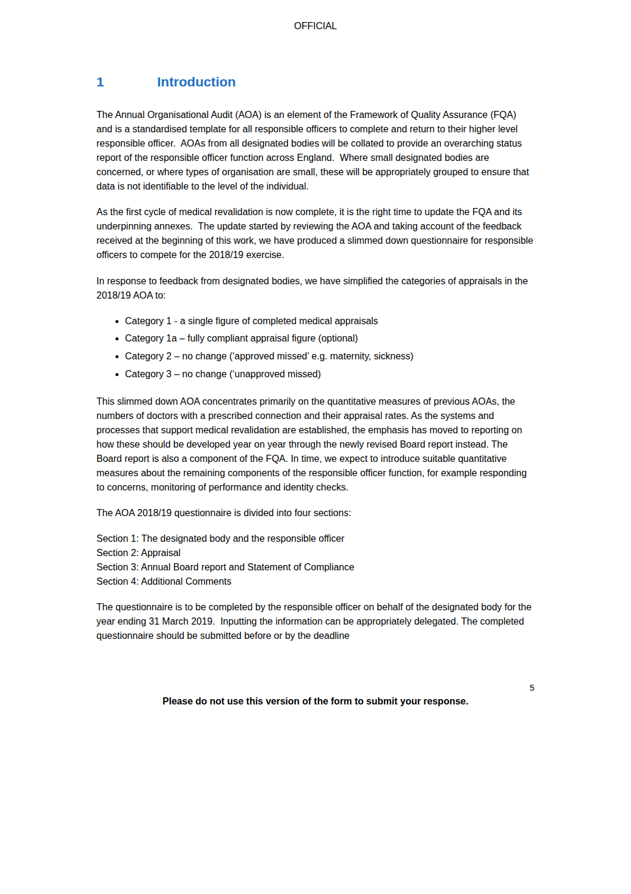OFFICIAL
1 Introduction
The Annual Organisational Audit (AOA) is an element of the Framework of Quality Assurance (FQA) and is a standardised template for all responsible officers to complete and return to their higher level responsible officer. AOAs from all designated bodies will be collated to provide an overarching status report of the responsible officer function across England. Where small designated bodies are concerned, or where types of organisation are small, these will be appropriately grouped to ensure that data is not identifiable to the level of the individual.
As the first cycle of medical revalidation is now complete, it is the right time to update the FQA and its underpinning annexes. The update started by reviewing the AOA and taking account of the feedback received at the beginning of this work, we have produced a slimmed down questionnaire for responsible officers to compete for the 2018/19 exercise.
In response to feedback from designated bodies, we have simplified the categories of appraisals in the 2018/19 AOA to:
Category 1 - a single figure of completed medical appraisals
Category 1a – fully compliant appraisal figure (optional)
Category 2 – no change (‘approved missed’ e.g. maternity, sickness)
Category 3 – no change (‘unapproved missed)
This slimmed down AOA concentrates primarily on the quantitative measures of previous AOAs, the numbers of doctors with a prescribed connection and their appraisal rates. As the systems and processes that support medical revalidation are established, the emphasis has moved to reporting on how these should be developed year on year through the newly revised Board report instead. The Board report is also a component of the FQA. In time, we expect to introduce suitable quantitative measures about the remaining components of the responsible officer function, for example responding to concerns, monitoring of performance and identity checks.
The AOA 2018/19 questionnaire is divided into four sections:
Section 1: The designated body and the responsible officer
Section 2: Appraisal
Section 3: Annual Board report and Statement of Compliance
Section 4: Additional Comments
The questionnaire is to be completed by the responsible officer on behalf of the designated body for the year ending 31 March 2019. Inputting the information can be appropriately delegated. The completed questionnaire should be submitted before or by the deadline
5
Please do not use this version of the form to submit your response.